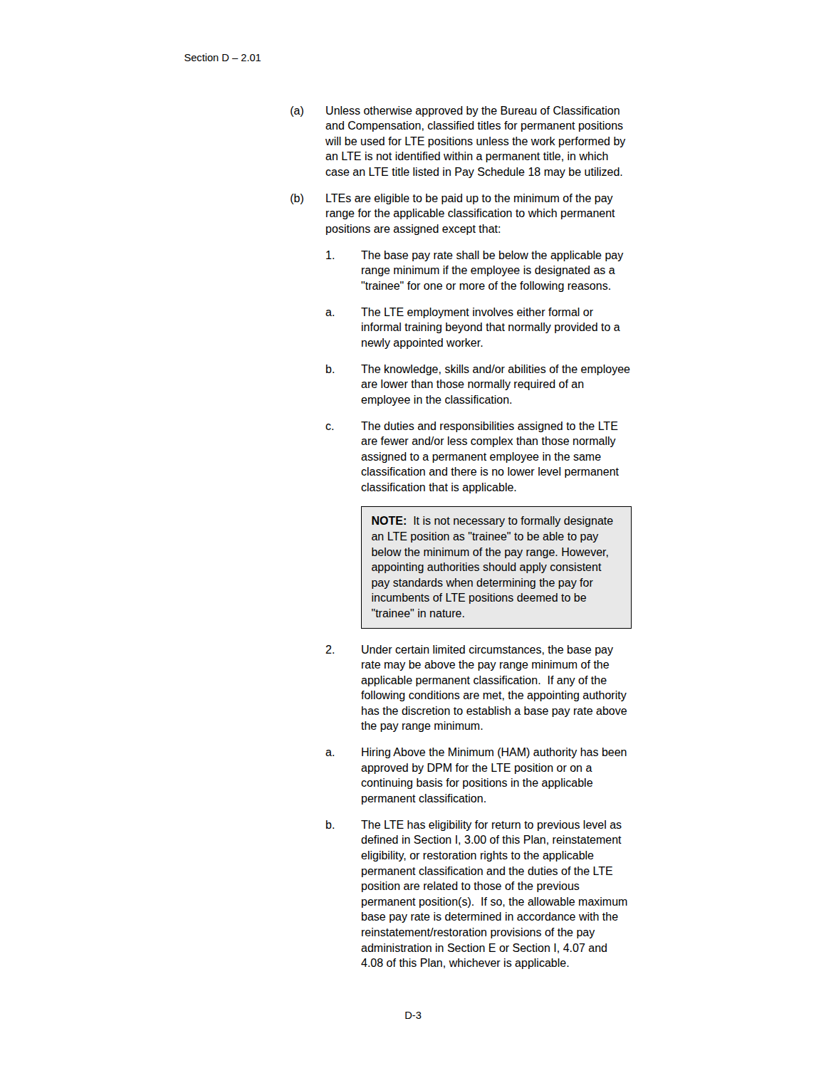Section D – 2.01
(a)
Unless otherwise approved by the Bureau of Classification and Compensation, classified titles for permanent positions will be used for LTE positions unless the work performed by an LTE is not identified within a permanent title, in which case an LTE title listed in Pay Schedule 18 may be utilized.
(b)
LTEs are eligible to be paid up to the minimum of the pay range for the applicable classification to which permanent positions are assigned except that:
1.
The base pay rate shall be below the applicable pay range minimum if the employee is designated as a "trainee" for one or more of the following reasons.
a.
The LTE employment involves either formal or informal training beyond that normally provided to a newly appointed worker.
b.
The knowledge, skills and/or abilities of the employee are lower than those normally required of an employee in the classification.
c.
The duties and responsibilities assigned to the LTE are fewer and/or less complex than those normally assigned to a permanent employee in the same classification and there is no lower level permanent classification that is applicable.
NOTE: It is not necessary to formally designate an LTE position as "trainee" to be able to pay below the minimum of the pay range. However, appointing authorities should apply consistent pay standards when determining the pay for incumbents of LTE positions deemed to be "trainee" in nature.
2.
Under certain limited circumstances, the base pay rate may be above the pay range minimum of the applicable permanent classification. If any of the following conditions are met, the appointing authority has the discretion to establish a base pay rate above the pay range minimum.
a.
Hiring Above the Minimum (HAM) authority has been approved by DPM for the LTE position or on a continuing basis for positions in the applicable permanent classification.
b.
The LTE has eligibility for return to previous level as defined in Section I, 3.00 of this Plan, reinstatement eligibility, or restoration rights to the applicable permanent classification and the duties of the LTE position are related to those of the previous permanent position(s). If so, the allowable maximum base pay rate is determined in accordance with the reinstatement/restoration provisions of the pay administration in Section E or Section I, 4.07 and 4.08 of this Plan, whichever is applicable.
D-3